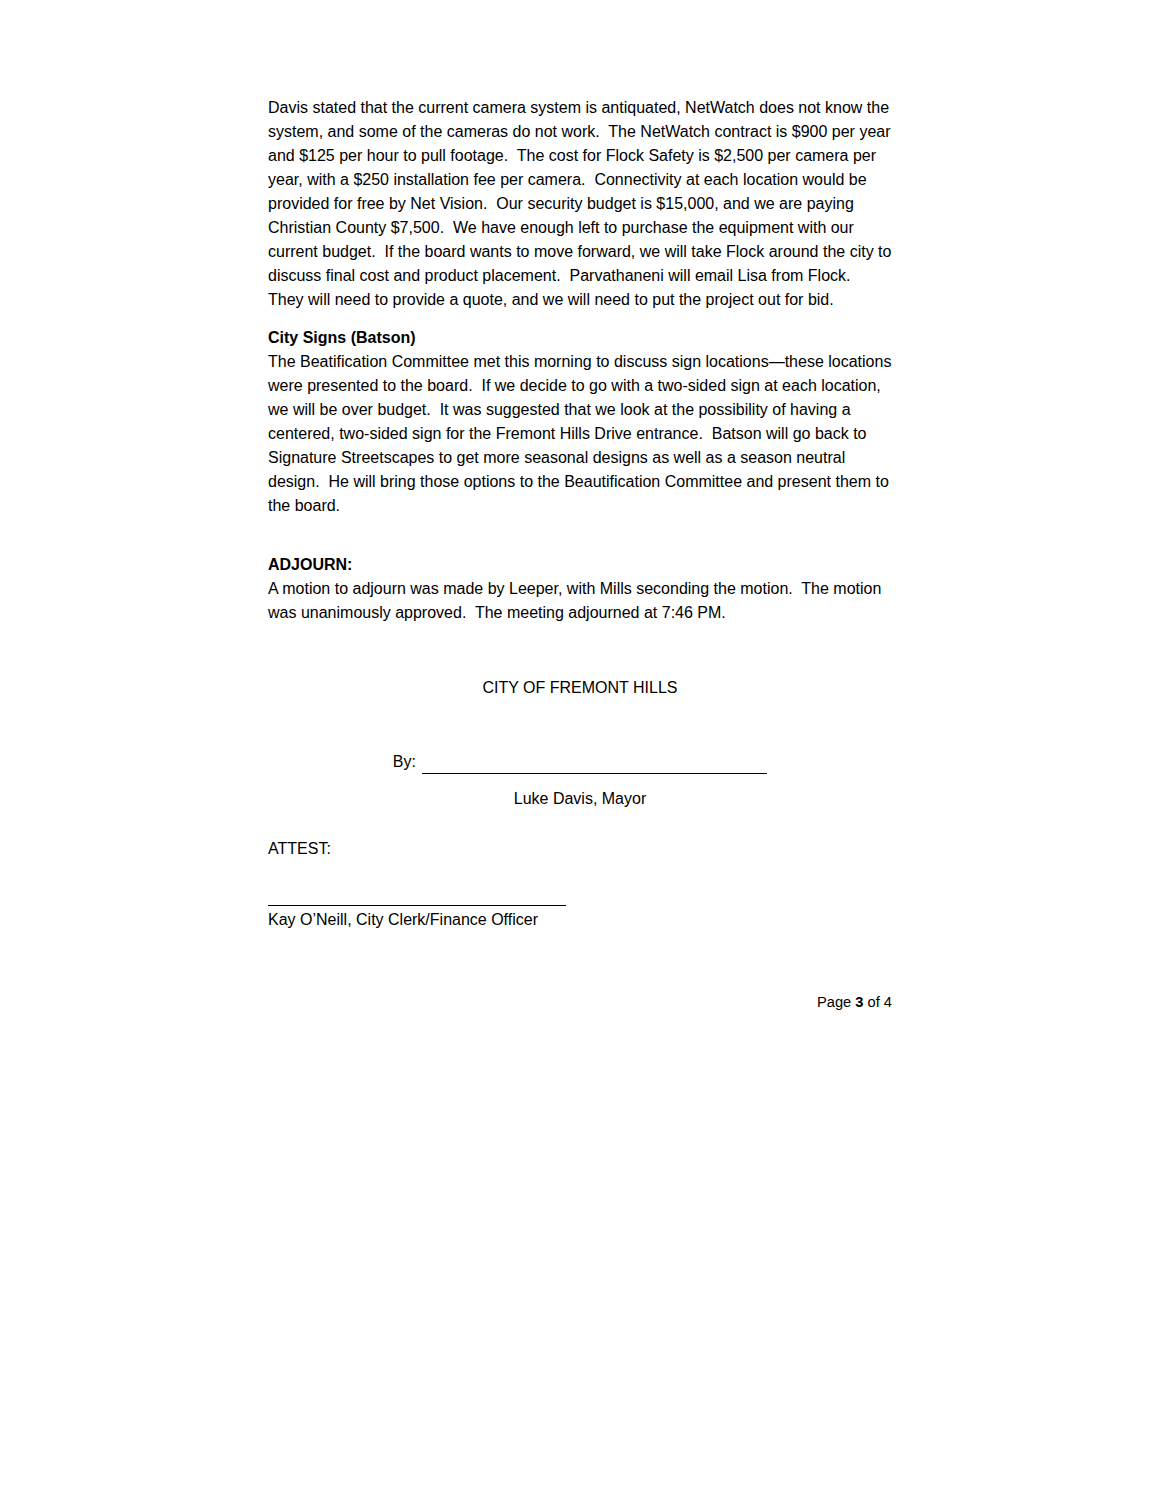Davis stated that the current camera system is antiquated, NetWatch does not know the system, and some of the cameras do not work. The NetWatch contract is $900 per year and $125 per hour to pull footage. The cost for Flock Safety is $2,500 per camera per year, with a $250 installation fee per camera. Connectivity at each location would be provided for free by Net Vision. Our security budget is $15,000, and we are paying Christian County $7,500. We have enough left to purchase the equipment with our current budget. If the board wants to move forward, we will take Flock around the city to discuss final cost and product placement. Parvathaneni will email Lisa from Flock. They will need to provide a quote, and we will need to put the project out for bid.
City Signs (Batson)
The Beatification Committee met this morning to discuss sign locations—these locations were presented to the board. If we decide to go with a two-sided sign at each location, we will be over budget. It was suggested that we look at the possibility of having a centered, two-sided sign for the Fremont Hills Drive entrance. Batson will go back to Signature Streetscapes to get more seasonal designs as well as a season neutral design. He will bring those options to the Beautification Committee and present them to the board.
ADJOURN:
A motion to adjourn was made by Leeper, with Mills seconding the motion. The motion was unanimously approved. The meeting adjourned at 7:46 PM.
CITY OF FREMONT HILLS
By:
Luke Davis, Mayor
ATTEST:
Kay O’Neill, City Clerk/Finance Officer
Page 3 of 4